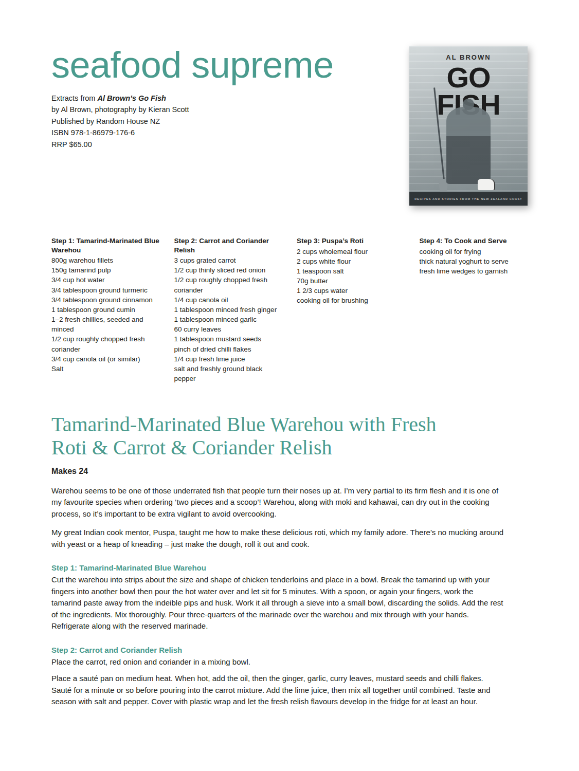seafood supreme
Extracts from Al Brown’s Go Fish
by Al Brown, photography by Kieran Scott
Published by Random House NZ
ISBN 978-1-86979-176-6
RRP $65.00
AL BROWN
GO
FISH
Recipes and stories from the New Zealand coast
Step 1: Tamarind-Marinated Blue Warehou
800g warehou fillets
150g tamarind pulp
3/4 cup hot water
3/4 tablespoon ground turmeric
3/4 tablespoon ground cinnamon
1 tablespoon ground cumin
1–2 fresh chillies, seeded and minced
1/2 cup roughly chopped fresh coriander
3/4 cup canola oil (or similar)
Salt
Step 2: Carrot and Coriander Relish
3 cups grated carrot
1/2 cup thinly sliced red onion
1/2 cup roughly chopped fresh coriander
1/4 cup canola oil
1 tablespoon minced fresh ginger
1 tablespoon minced garlic
60 curry leaves
1 tablespoon mustard seeds
pinch of dried chilli flakes
1/4 cup fresh lime juice
salt and freshly ground black pepper
Step 3: Puspa’s Roti
2 cups wholemeal flour
2 cups white flour
1 teaspoon salt
70g butter
1 2/3 cups water
cooking oil for brushing
Step 4: To Cook and Serve
cooking oil for frying
thick natural yoghurt to serve
fresh lime wedges to garnish
Tamarind-Marinated Blue Warehou with Fresh Roti & Carrot & Coriander Relish
Makes 24
Warehou seems to be one of those underrated fish that people turn their noses up at. I’m very partial to its firm flesh and it is one of my favourite species when ordering ‘two pieces and a scoop’! Warehou, along with moki and kahawai, can dry out in the cooking process, so it’s important to be extra vigilant to avoid overcooking.
My great Indian cook mentor, Puspa, taught me how to make these delicious roti, which my family adore. There’s no mucking around with yeast or a heap of kneading – just make the dough, roll it out and cook.
Step 1: Tamarind-Marinated Blue Warehou
Cut the warehou into strips about the size and shape of chicken tenderloins and place in a bowl. Break the tamarind up with your fingers into another bowl then pour the hot water over and let sit for 5 minutes. With a spoon, or again your fingers, work the tamarind paste away from the indeible pips and husk. Work it all through a sieve into a small bowl, discarding the solids. Add the rest of the ingredients. Mix thoroughly. Pour three-quarters of the marinade over the warehou and mix through with your hands. Refrigerate along with the reserved marinade.
Step 2: Carrot and Coriander Relish
Place the carrot, red onion and coriander in a mixing bowl.
Place a sauté pan on medium heat. When hot, add the oil, then the ginger, garlic, curry leaves, mustard seeds and chilli flakes. Sauté for a minute or so before pouring into the carrot mixture. Add the lime juice, then mix all together until combined. Taste and season with salt and pepper. Cover with plastic wrap and let the fresh relish flavours develop in the fridge for at least an hour.